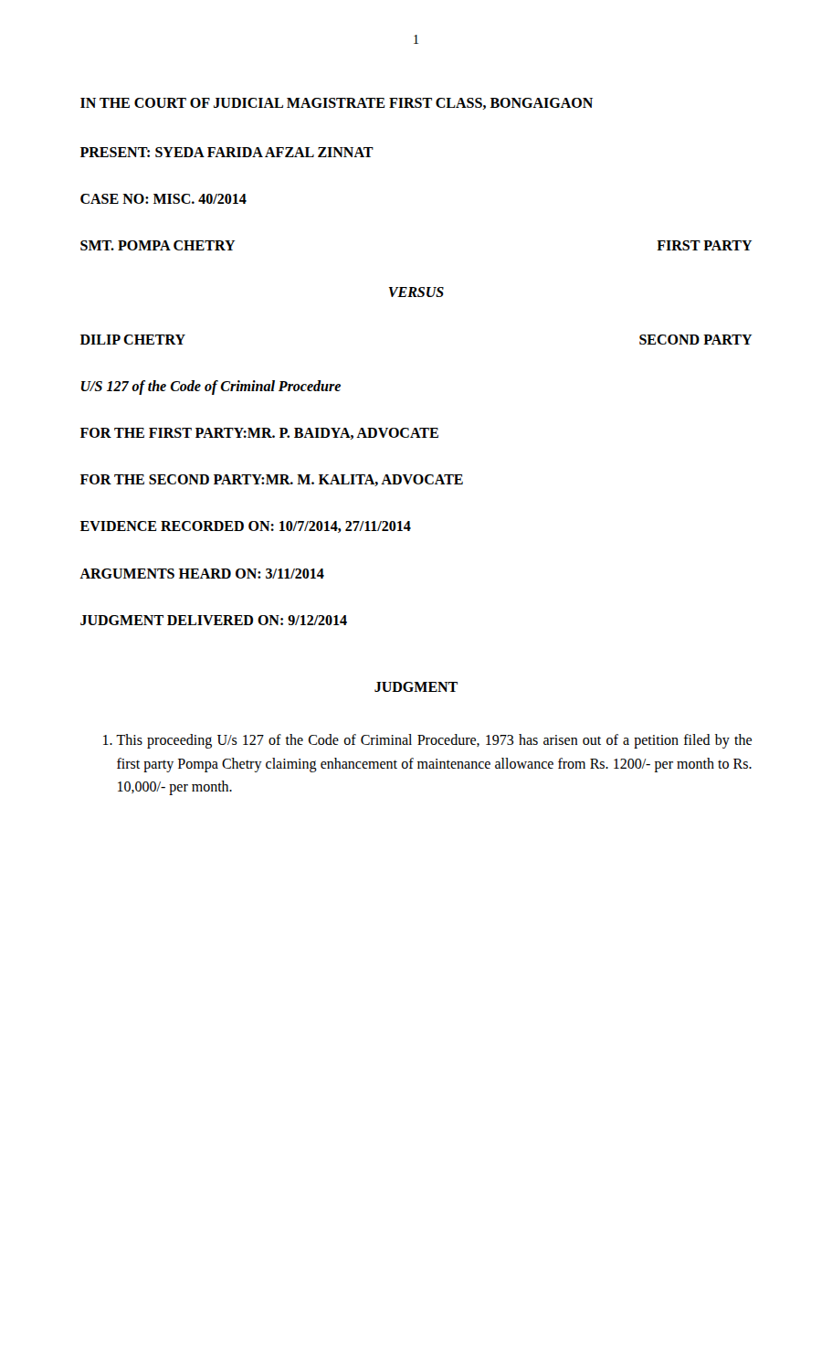1
IN THE COURT OF JUDICIAL MAGISTRATE FIRST CLASS, BONGAIGAON
PRESENT: SYEDA FARIDA AFZAL ZINNAT
CASE NO: MISC. 40/2014
SMT. POMPA CHETRY FIRST PARTY
VERSUS
DILIP CHETRY SECOND PARTY
U/S 127 of the Code of Criminal Procedure
FOR THE FIRST PARTY:MR. P. BAIDYA, ADVOCATE
FOR THE SECOND PARTY:MR. M. KALITA, ADVOCATE
EVIDENCE RECORDED ON: 10/7/2014, 27/11/2014
ARGUMENTS HEARD ON: 3/11/2014
JUDGMENT DELIVERED ON: 9/12/2014
JUDGMENT
This proceeding U/s 127 of the Code of Criminal Procedure, 1973 has arisen out of a petition filed by the first party Pompa Chetry claiming enhancement of maintenance allowance from Rs. 1200/- per month to Rs. 10,000/- per month.